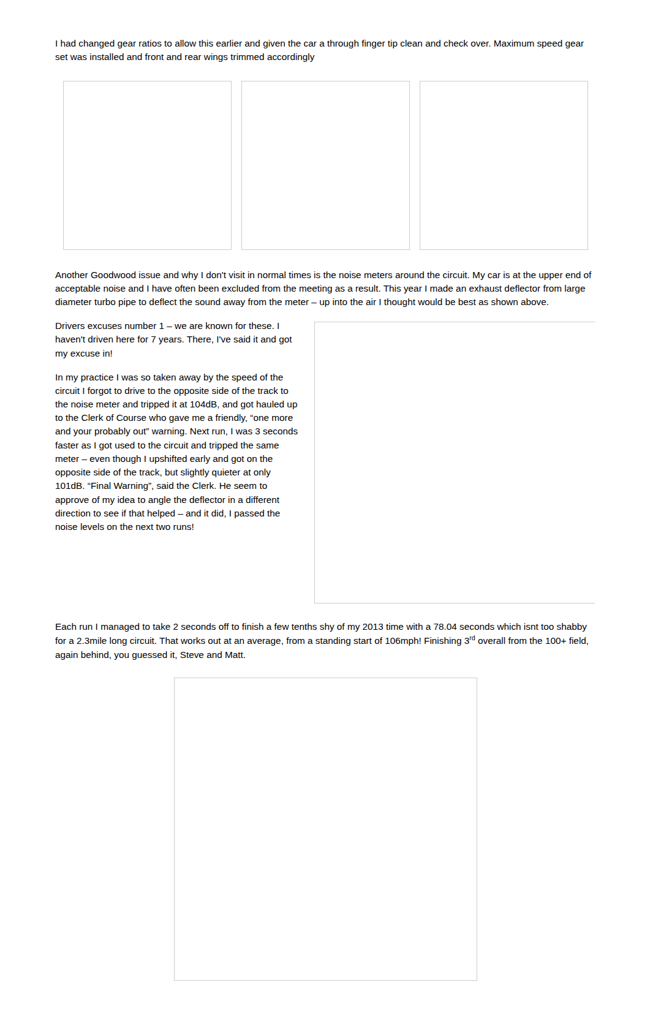I had changed gear ratios to allow this earlier and given the car a through finger tip clean and check over. Maximum speed gear set was installed and front and rear wings trimmed accordingly
Another Goodwood issue and why I don't visit in normal times is the noise meters around the circuit. My car is at the upper end of acceptable noise and I have often been excluded from the meeting as a result. This year I made an exhaust deflector from large diameter turbo pipe to deflect the sound away from the meter – up into the air I thought would be best as shown above.
Drivers excuses number 1 – we are known for these. I haven't driven here for 7 years. There, I've said it and got my excuse in!
In my practice I was so taken away by the speed of the circuit I forgot to drive to the opposite side of the track to the noise meter and tripped it at 104dB, and got hauled up to the Clerk of Course who gave me a friendly, “one more and your probably out” warning. Next run, I was 3 seconds faster as I got used to the circuit and tripped the same meter – even though I upshifted early and got on the opposite side of the track, but slightly quieter at only 101dB. “Final Warning”, said the Clerk. He seem to approve of my idea to angle the deflector in a different direction to see if that helped – and it did, I passed the noise levels on the next two runs!
Each run I managed to take 2 seconds off to finish a few tenths shy of my 2013 time with a 78.04 seconds which isnt too shabby for a 2.3mile long circuit. That works out at an average, from a standing start of 106mph! Finishing 3rd overall from the 100+ field, again behind, you guessed it, Steve and Matt.